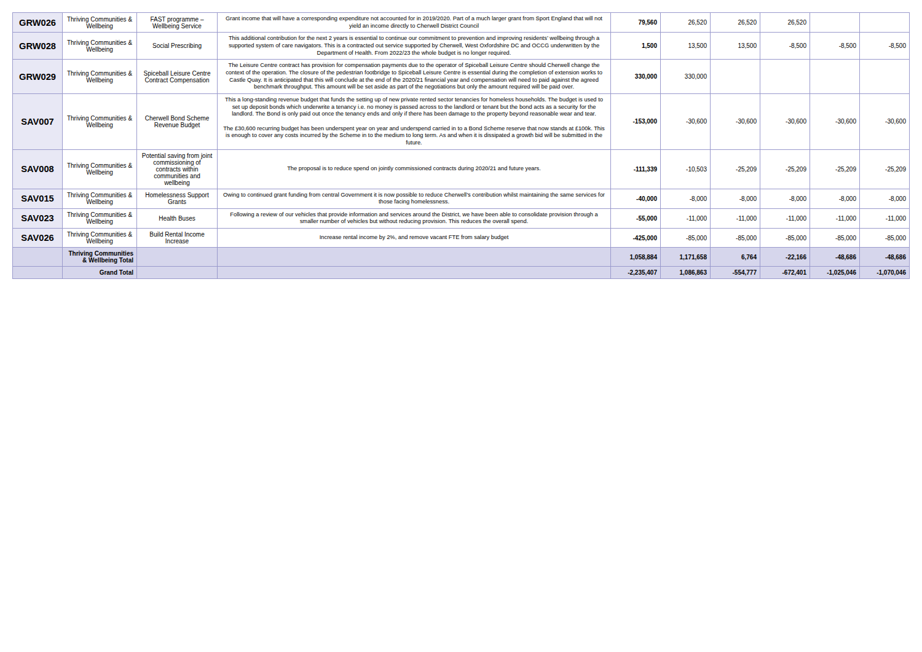| GRW026 | Thriving Communities & Wellbeing | FAST programme – Wellbeing Service | Grant income that will have a corresponding expenditure not accounted for in 2019/2020. Part of a much larger grant from Sport England that will not yield an income directly to Cherwell District Council | 79,560 | 26,520 | 26,520 | 26,520 | | |
| GRW028 | Thriving Communities & Wellbeing | Social Prescribing | This additional contribution for the next 2 years is essential to continue our commitment to prevention and improving residents’ wellbeing through a supported system of care navigators. This is a contracted out service supported by Cherwell, West Oxfordshire DC and OCCG underwritten by the Department of Health. From 2022/23 the whole budget is no longer required. | 1,500 | 13,500 | 13,500 | -8,500 | -8,500 | -8,500 |
| GRW029 | Thriving Communities & Wellbeing | Spiceball Leisure Centre Contract Compensation | The Leisure Centre contract has provision for compensation payments due to the operator of Spiceball Leisure Centre should Cherwell change the context of the operation. The closure of the pedestrian footbridge to Spiceball Leisure Centre is essential during the completion of extension works to Castle Quay. It is anticipated that this will conclude at the end of the 2020/21 financial year and compensation will need to paid against the agreed benchmark throughput. This amount will be set aside as part of the negotiations but only the amount required will be paid over. | 330,000 | 330,000 | | | | |
| SAV007 | Thriving Communities & Wellbeing | Cherwell Bond Scheme Revenue Budget | This a long-standing revenue budget that funds the setting up of new private rented sector tenancies for homeless households. The budget is used to set up deposit bonds which underwrite a tenancy i.e. no money is passed across to the landlord or tenant but the bond acts as a security for the landlord. The Bond is only paid out once the tenancy ends and only if there has been damage to the property beyond reasonable wear and tear. The £30,600 recurring budget has been underspent year on year and underspend carried in to a Bond Scheme reserve that now stands at £100k. This is enough to cover any costs incurred by the Scheme in to the medium to long term. As and when it is dissipated a growth bid will be submitted in the future. | -153,000 | -30,600 | -30,600 | -30,600 | -30,600 | -30,600 |
| SAV008 | Thriving Communities & Wellbeing | Potential saving from joint commissioning of contracts within communities and wellbeing | The proposal is to reduce spend on jointly commissioned contracts during 2020/21 and future years. | -111,339 | -10,503 | -25,209 | -25,209 | -25,209 | -25,209 |
| SAV015 | Thriving Communities & Wellbeing | Homelessness Support Grants | Owing to continued grant funding from central Government it is now possible to reduce Cherwell’s contribution whilst maintaining the same services for those facing homelessness. | -40,000 | -8,000 | -8,000 | -8,000 | -8,000 | -8,000 |
| SAV023 | Thriving Communities & Wellbeing | Health Buses | Following a review of our vehicles that provide information and services around the District, we have been able to consolidate provision through a smaller number of vehicles but without reducing provision. This reduces the overall spend. | -55,000 | -11,000 | -11,000 | -11,000 | -11,000 | -11,000 |
| SAV026 | Thriving Communities & Wellbeing | Build Rental Income Increase | Increase rental income by 2%, and remove vacant FTE from salary budget | -425,000 | -85,000 | -85,000 | -85,000 | -85,000 | -85,000 |
| | Thriving Communities & Wellbeing Total | | | 1,058,884 | 1,171,658 | 6,764 | -22,166 | -48,686 | -48,686 |
| | Grand Total | | | -2,235,407 | 1,086,863 | -554,777 | -672,401 | -1,025,046 | -1,070,046 |